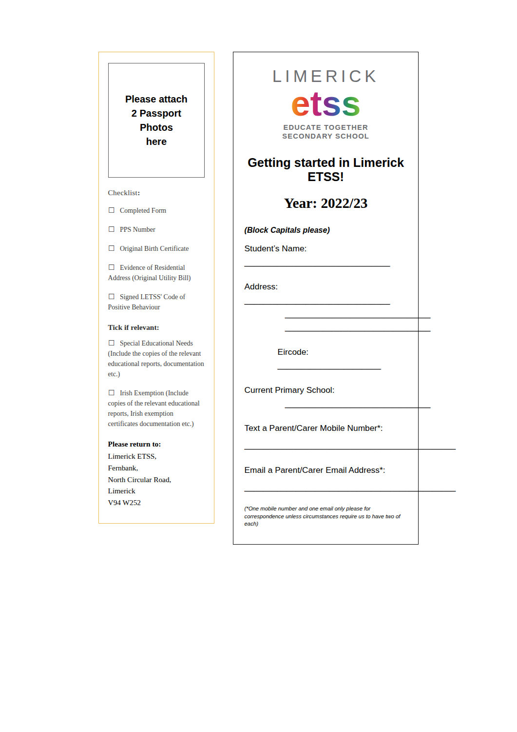Please attach
2 Passport Photos
here
Checklist:
Completed Form
PPS Number
Original Birth Certificate
Evidence of Residential Address (Original Utility Bill)
Signed LETSS' Code of Positive Behaviour
Tick if relevant:
Special Educational Needs (Include the copies of the relevant educational reports, documentation etc.)
Irish Exemption (Include copies of the relevant educational reports, Irish exemption certificates documentation etc.)
Please return to:
Limerick ETSS,
Fernbank,
North Circular Road,
Limerick
V94 W252
LIMERICK
etss
EDUCATE TOGETHER
SECONDARY SCHOOL
Getting started in Limerick ETSS!
Year: 2022/23
(Block Capitals please)
Student’s Name: _______________________________
Address: _______________________________ _______________________________ _______________________________
Eircode: ______________________
Current Primary School: _______________________________
Text a Parent/Carer Mobile Number*: _____________________________________________
Email a Parent/Carer Email Address*: _____________________________________________
(*One mobile number and one email only please for correspondence unless circumstances require us to have two of each)